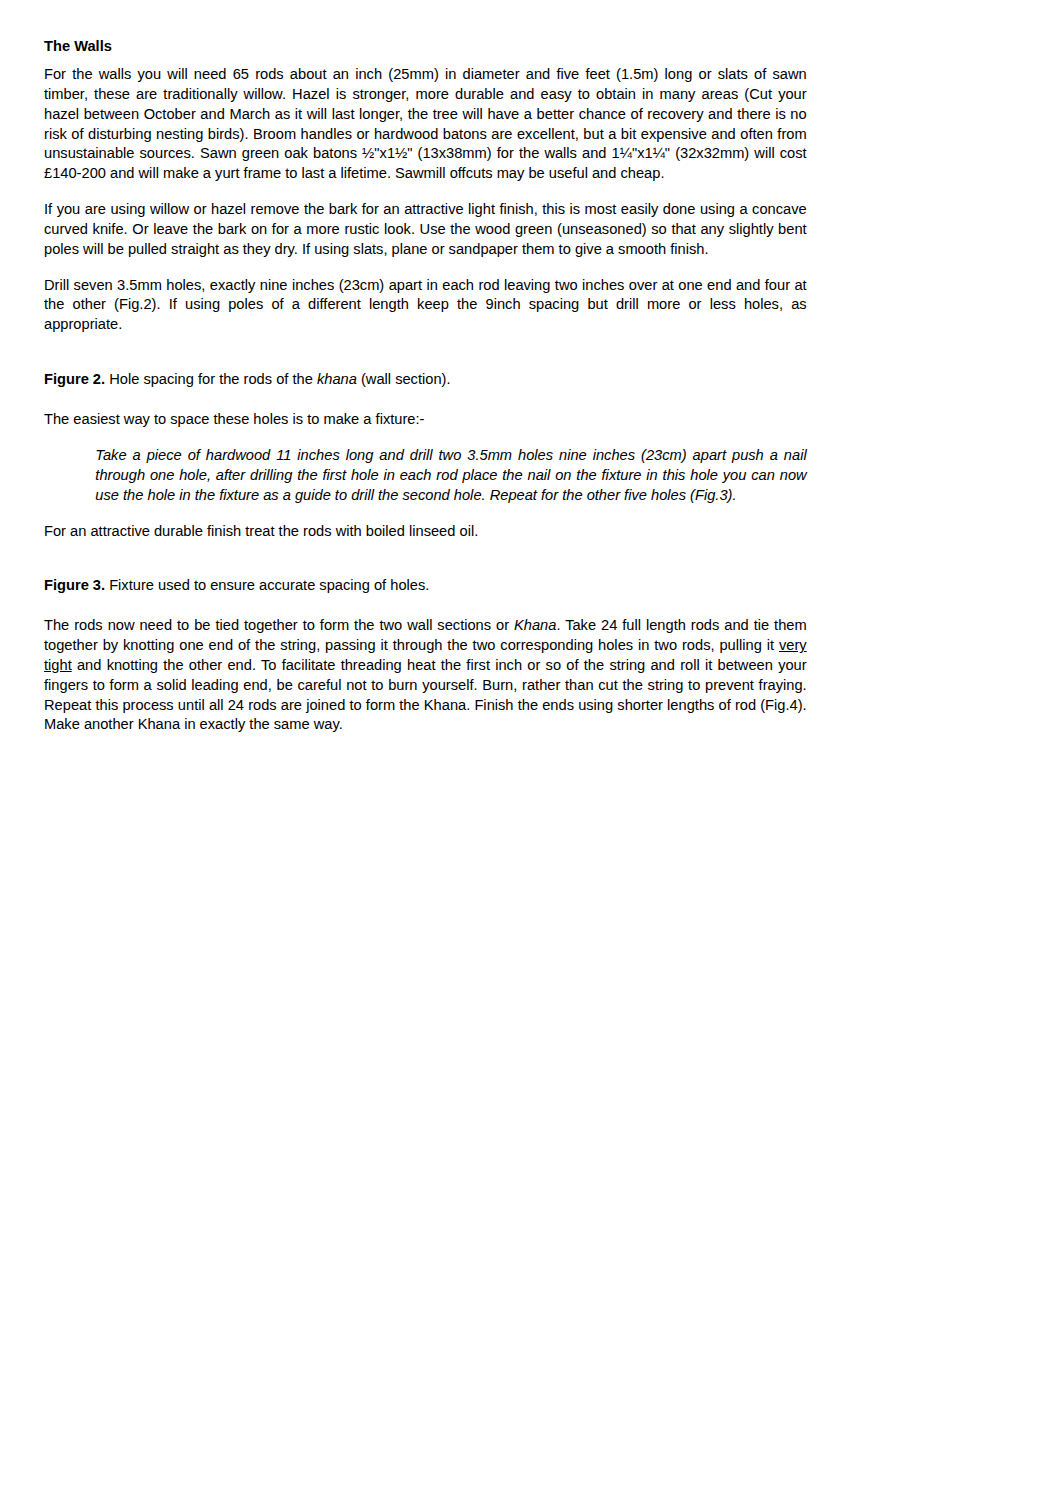The Walls
For the walls you will need 65 rods about an inch (25mm) in diameter and five feet (1.5m) long or slats of sawn timber, these are traditionally willow. Hazel is stronger, more durable and easy to obtain in many areas (Cut your hazel between October and March as it will last longer, the tree will have a better chance of recovery and there is no risk of disturbing nesting birds). Broom handles or hardwood batons are excellent, but a bit expensive and often from unsustainable sources. Sawn green oak batons ½"x1½" (13x38mm) for the walls and 1¼"x1¼" (32x32mm) will cost £140-200 and will make a yurt frame to last a lifetime. Sawmill offcuts may be useful and cheap.
If you are using willow or hazel remove the bark for an attractive light finish, this is most easily done using a concave curved knife. Or leave the bark on for a more rustic look. Use the wood green (unseasoned) so that any slightly bent poles will be pulled straight as they dry. If using slats, plane or sandpaper them to give a smooth finish.
Drill seven 3.5mm holes, exactly nine inches (23cm) apart in each rod leaving two inches over at one end and four at the other (Fig.2). If using poles of a different length keep the 9inch spacing but drill more or less holes, as appropriate.
Figure 2. Hole spacing for the rods of the khana (wall section).
The easiest way to space these holes is to make a fixture:-
Take a piece of hardwood 11 inches long and drill two 3.5mm holes nine inches (23cm) apart push a nail through one hole, after drilling the first hole in each rod place the nail on the fixture in this hole you can now use the hole in the fixture as a guide to drill the second hole. Repeat for the other five holes (Fig.3).
For an attractive durable finish treat the rods with boiled linseed oil.
Figure 3. Fixture used to ensure accurate spacing of holes.
The rods now need to be tied together to form the two wall sections or Khana. Take 24 full length rods and tie them together by knotting one end of the string, passing it through the two corresponding holes in two rods, pulling it very tight and knotting the other end. To facilitate threading heat the first inch or so of the string and roll it between your fingers to form a solid leading end, be careful not to burn yourself. Burn, rather than cut the string to prevent fraying. Repeat this process until all 24 rods are joined to form the Khana. Finish the ends using shorter lengths of rod (Fig.4). Make another Khana in exactly the same way.